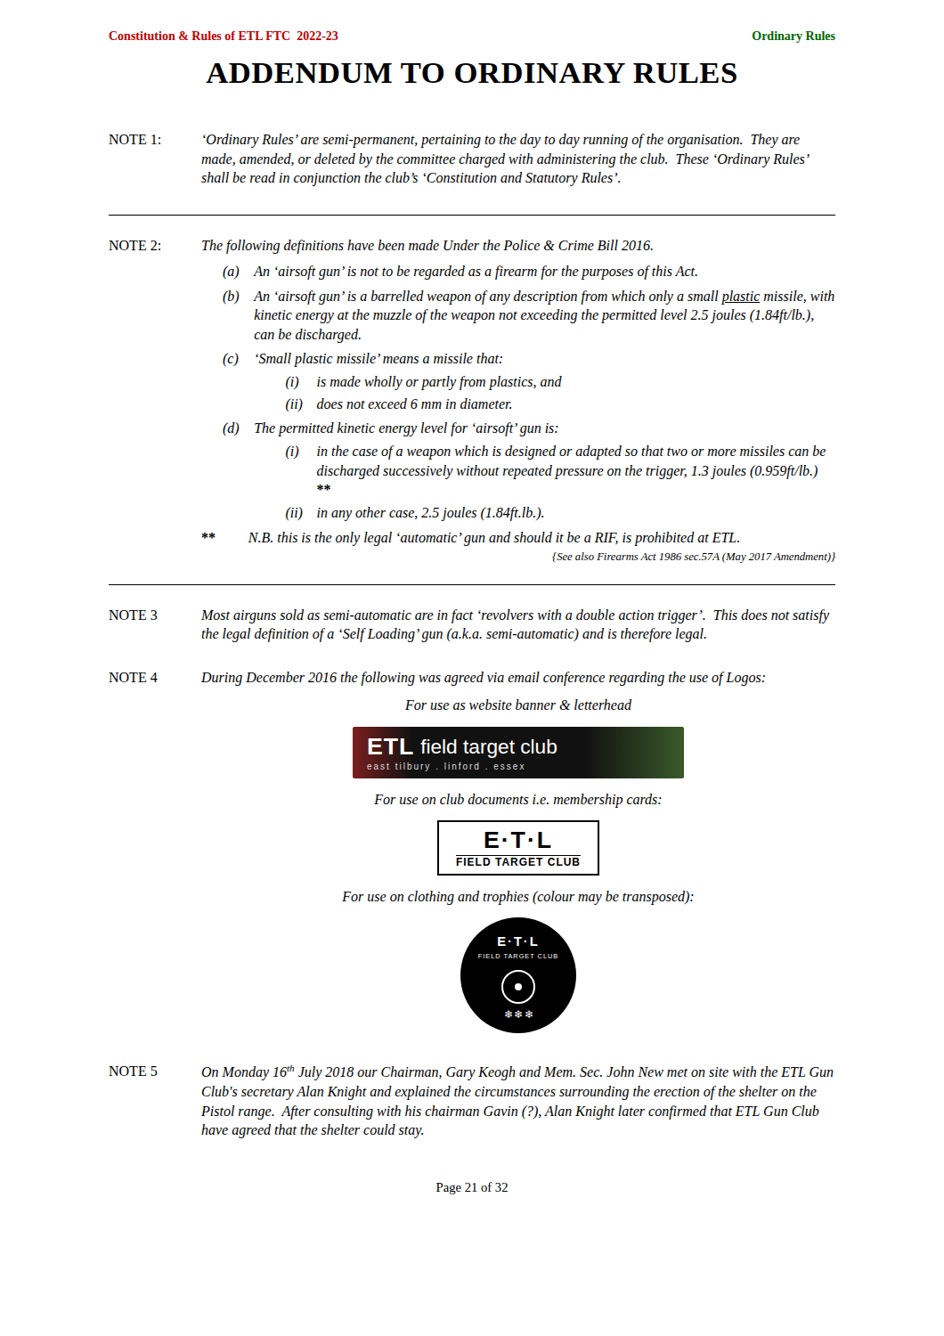Constitution & Rules of ETL FTC 2022-23 Ordinary Rules
ADDENDUM TO ORDINARY RULES
NOTE 1:
‘Ordinary Rules’ are semi-permanent, pertaining to the day to day running of the organisation. They are made, amended, or deleted by the committee charged with administering the club. These ‘Ordinary Rules’ shall be read in conjunction the club’s ‘Constitution and Statutory Rules’.
NOTE 2:
The following definitions have been made Under the Police & Crime Bill 2016.
(a) An ‘airsoft gun’ is not to be regarded as a firearm for the purposes of this Act.
(b) An ‘airsoft gun’ is a barrelled weapon of any description from which only a small plastic missile, with kinetic energy at the muzzle of the weapon not exceeding the permitted level 2.5 joules (1.84ft/lb.), can be discharged.
(c)‘Small plastic missile’ means a missile that:
(i) is made wholly or partly from plastics, and
(ii) does not exceed 6 mm in diameter.
(d) The permitted kinetic energy level for ‘airsoft’ gun is:
(i) in the case of a weapon which is designed or adapted so that two or more missiles can be discharged successively without repeated pressure on the trigger, 1.3 joules (0.959ft/lb.) **
(ii) in any other case, 2.5 joules (1.84ft.lb.).
** N.B. this is the only legal ‘automatic’ gun and should it be a RIF, is prohibited at ETL.
{See also Firearms Act 1986 sec.57A (May 2017 Amendment)}
NOTE 3
Most airguns sold as semi-automatic are in fact ‘revolvers with a double action trigger’. This does not satisfy the legal definition of a ‘Self Loading’ gun (a.k.a. semi-automatic) and is therefore legal.
NOTE 4
During December 2016 the following was agreed via email conference regarding the use of Logos:
For use as website banner & letterhead
ETL field target club
east tilbury . linford . essex
For use on club documents i.e. membership cards:
E·T·L
FIELD TARGET CLUB
For use on clothing and trophies (colour may be transposed):
E·T·L FIELD TARGET CLUB ❄ ❄ ❄
NOTE 5
On Monday 16th July 2018 our Chairman, Gary Keogh and Mem. Sec. John New met on site with the ETL Gun Club's secretary Alan Knight and explained the circumstances surrounding the erection of the shelter on the Pistol range. After consulting with his chairman Gavin (?), Alan Knight later confirmed that ETL Gun Club have agreed that the shelter could stay.
Page 21 of 32